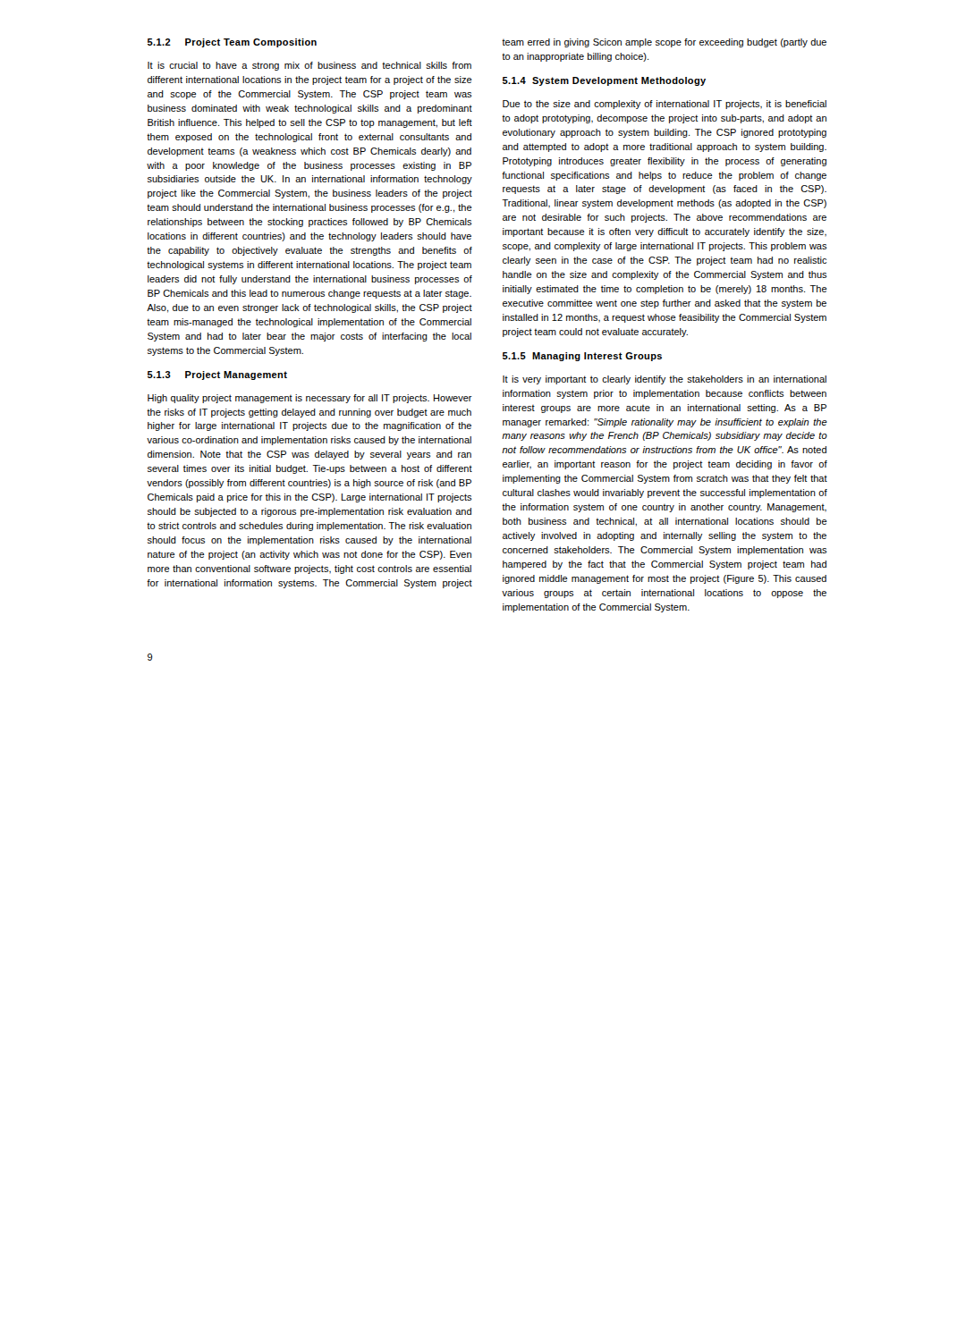5.1.2 Project Team Composition
It is crucial to have a strong mix of business and technical skills from different international locations in the project team for a project of the size and scope of the Commercial System. The CSP project team was business dominated with weak technological skills and a predominant British influence. This helped to sell the CSP to top management, but left them exposed on the technological front to external consultants and development teams (a weakness which cost BP Chemicals dearly) and with a poor knowledge of the business processes existing in BP subsidiaries outside the UK. In an international information technology project like the Commercial System, the business leaders of the project team should understand the international business processes (for e.g., the relationships between the stocking practices followed by BP Chemicals locations in different countries) and the technology leaders should have the capability to objectively evaluate the strengths and benefits of technological systems in different international locations. The project team leaders did not fully understand the international business processes of BP Chemicals and this lead to numerous change requests at a later stage. Also, due to an even stronger lack of technological skills, the CSP project team mis-managed the technological implementation of the Commercial System and had to later bear the major costs of interfacing the local systems to the Commercial System.
5.1.3 Project Management
High quality project management is necessary for all IT projects. However the risks of IT projects getting delayed and running over budget are much higher for large international IT projects due to the magnification of the various co-ordination and implementation risks caused by the international dimension. Note that the CSP was delayed by several years and ran several times over its initial budget. Tie-ups between a host of different vendors (possibly from different countries) is a high source of risk (and BP Chemicals paid a price for this in the CSP). Large international IT projects should be subjected to a rigorous pre-implementation risk evaluation and to strict controls and schedules during implementation. The risk evaluation should focus on the implementation risks caused by the international nature of the project (an activity which was not done for the CSP). Even more than conventional software projects, tight cost controls are essential for international information systems. The Commercial System project team erred in giving Scicon ample scope for exceeding budget (partly due to an inappropriate billing choice).
5.1.4 System Development Methodology
Due to the size and complexity of international IT projects, it is beneficial to adopt prototyping, decompose the project into sub-parts, and adopt an evolutionary approach to system building. The CSP ignored prototyping and attempted to adopt a more traditional approach to system building. Prototyping introduces greater flexibility in the process of generating functional specifications and helps to reduce the problem of change requests at a later stage of development (as faced in the CSP). Traditional, linear system development methods (as adopted in the CSP) are not desirable for such projects. The above recommendations are important because it is often very difficult to accurately identify the size, scope, and complexity of large international IT projects. This problem was clearly seen in the case of the CSP. The project team had no realistic handle on the size and complexity of the Commercial System and thus initially estimated the time to completion to be (merely) 18 months. The executive committee went one step further and asked that the system be installed in 12 months, a request whose feasibility the Commercial System project team could not evaluate accurately.
5.1.5 Managing Interest Groups
It is very important to clearly identify the stakeholders in an international information system prior to implementation because conflicts between interest groups are more acute in an international setting. As a BP manager remarked: "Simple rationality may be insufficient to explain the many reasons why the French (BP Chemicals) subsidiary may decide to not follow recommendations or instructions from the UK office". As noted earlier, an important reason for the project team deciding in favor of implementing the Commercial System from scratch was that they felt that cultural clashes would invariably prevent the successful implementation of the information system of one country in another country. Management, both business and technical, at all international locations should be actively involved in adopting and internally selling the system to the concerned stakeholders. The Commercial System implementation was hampered by the fact that the Commercial System project team had ignored middle management for most the project (Figure 5). This caused various groups at certain international locations to oppose the implementation of the Commercial System.
9